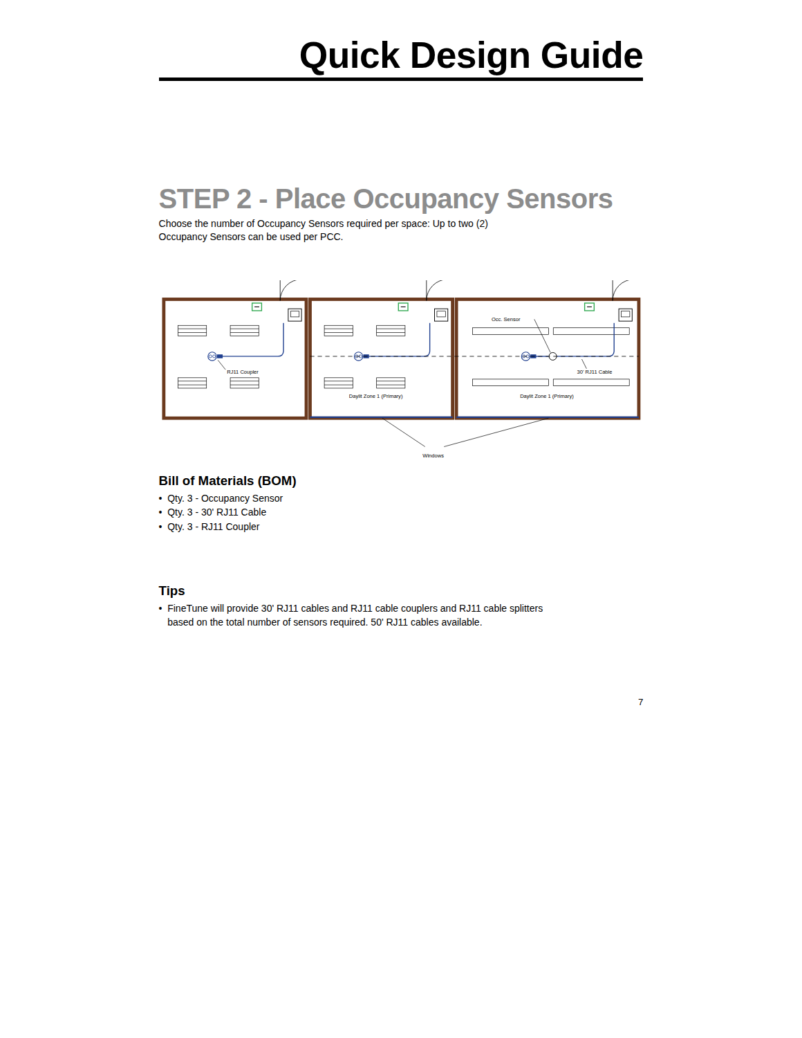Quick Design Guide
STEP 2 - Place Occupancy Sensors
Choose the number of Occupancy Sensors required per space: Up to two (2) Occupancy Sensors can be used per PCC.
RJ11 Coupler Occ. Sensor 30' RJ11 Cable Daylit Zone 1 (Primary) Daylit Zone 1 (Primary) Windows
Bill of Materials (BOM)
Qty. 3 - Occupancy Sensor
Qty. 3 - 30' RJ11 Cable
Qty. 3 - RJ11 Coupler
Tips
FineTune will provide 30' RJ11 cables and RJ11 cable couplers and RJ11 cable splitters based on the total number of sensors required. 50' RJ11 cables available.
7